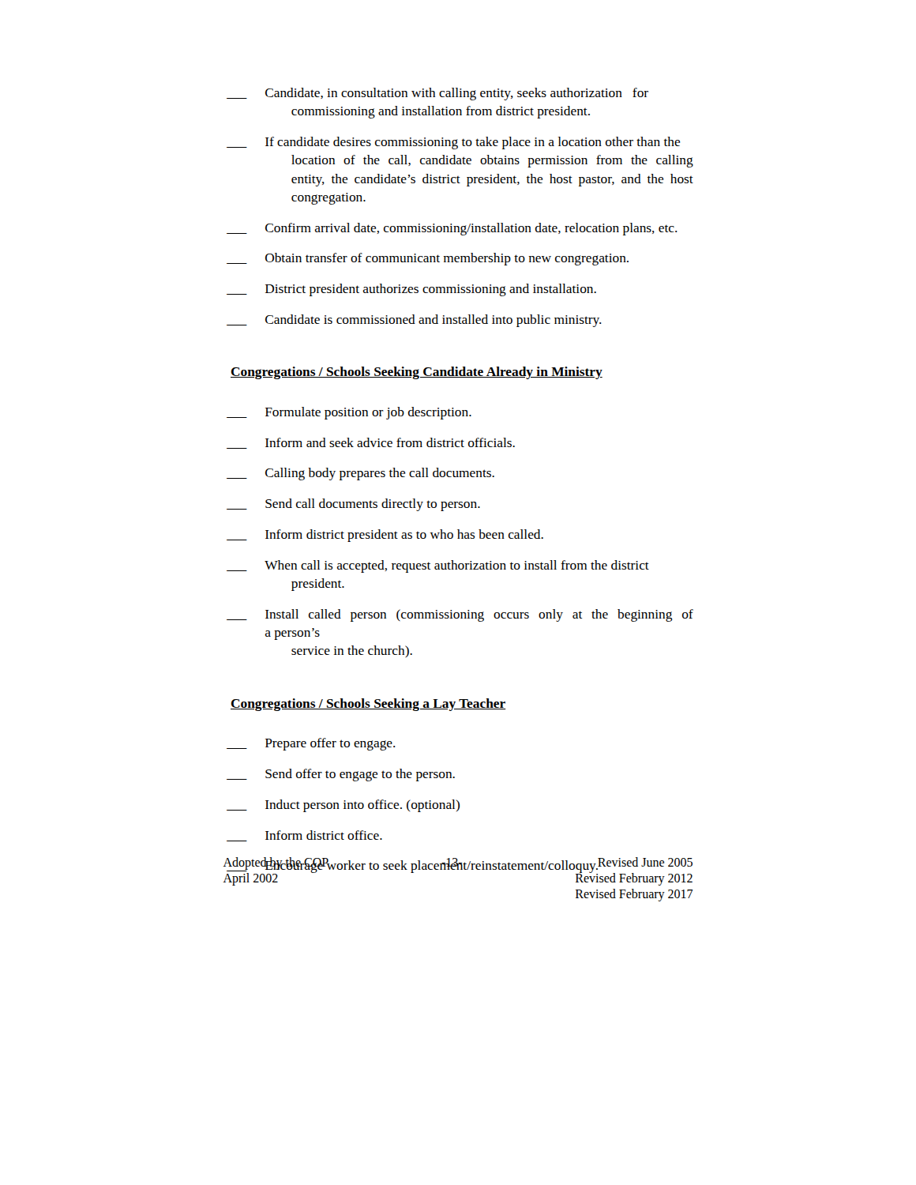Candidate, in consultation with calling entity, seeks authorization for commissioning and installation from district president.
If candidate desires commissioning to take place in a location other than the location of the call, candidate obtains permission from the calling entity, the candidate’s district president, the host pastor, and the host congregation.
Confirm arrival date, commissioning/installation date, relocation plans, etc.
Obtain transfer of communicant membership to new congregation.
District president authorizes commissioning and installation.
Candidate is commissioned and installed into public ministry.
Congregations / Schools Seeking Candidate Already in Ministry
Formulate position or job description.
Inform and seek advice from district officials.
Calling body prepares the call documents.
Send call documents directly to person.
Inform district president as to who has been called.
When call is accepted, request authorization to install from the district president.
Install called person (commissioning occurs only at the beginning of a person’s service in the church).
Congregations / Schools Seeking a Lay Teacher
Prepare offer to engage.
Send offer to engage to the person.
Induct person into office. (optional)
Inform district office.
Encourage worker to seek placement/reinstatement/colloquy.
Adopted by the COP
April 2002
-13-
Revised June 2005
Revised February 2012
Revised February 2017